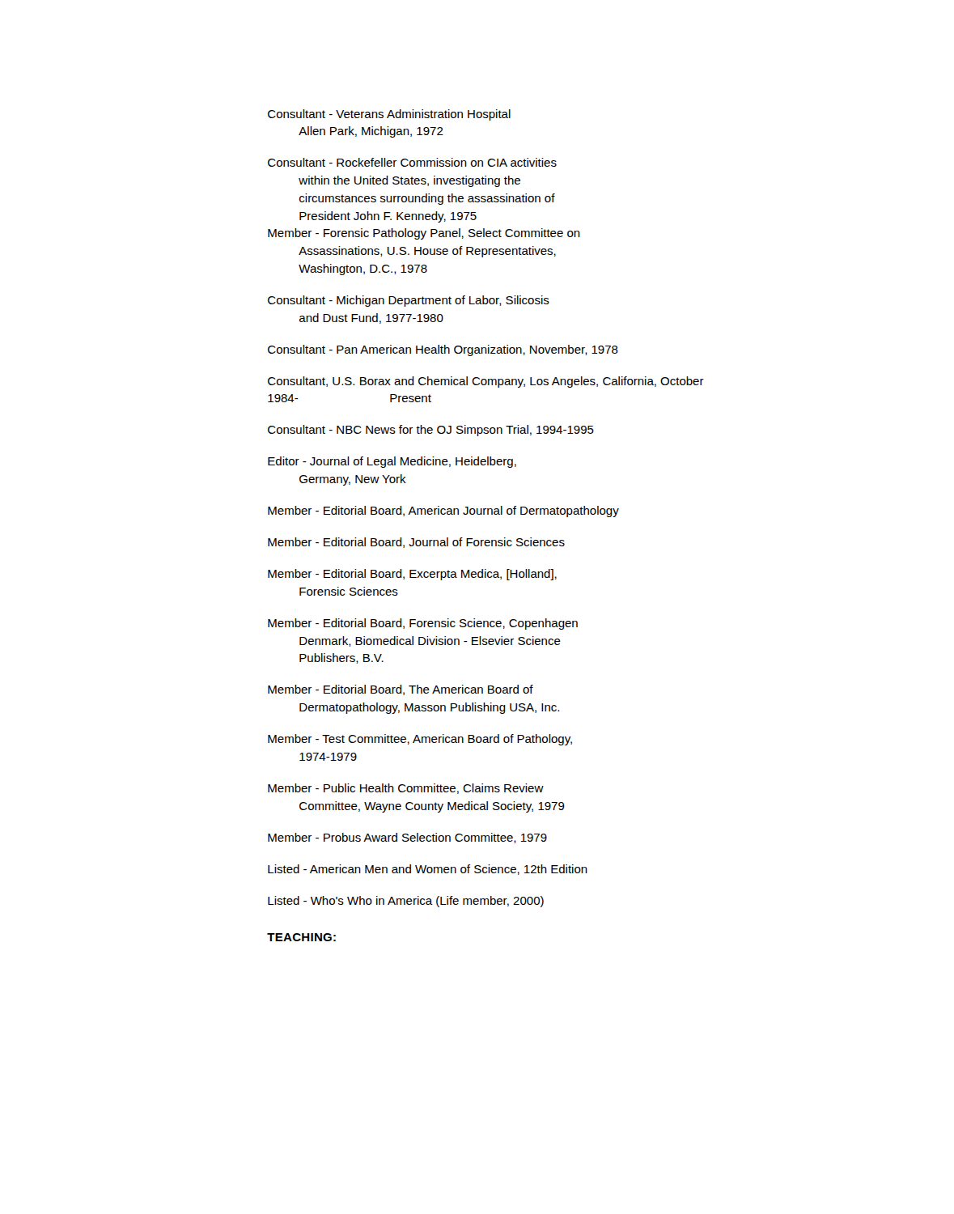Consultant - Veterans Administration Hospital Allen Park, Michigan, 1972
Consultant - Rockefeller Commission on CIA activities within the United States, investigating the circumstances surrounding the assassination of President John F. Kennedy, 1975 Member - Forensic Pathology Panel, Select Committee on Assassinations, U.S. House of Representatives, Washington, D.C., 1978
Consultant - Michigan Department of Labor, Silicosis and Dust Fund, 1977-1980
Consultant - Pan American Health Organization, November, 1978
Consultant, U.S. Borax and Chemical Company, Los Angeles, California, October 1984-Present
Consultant - NBC News for the OJ Simpson Trial, 1994-1995
Editor - Journal of Legal Medicine, Heidelberg, Germany, New York
Member - Editorial Board, American Journal of Dermatopathology
Member - Editorial Board, Journal of Forensic Sciences
Member - Editorial Board, Excerpta Medica, [Holland], Forensic Sciences
Member - Editorial Board, Forensic Science, Copenhagen Denmark, Biomedical Division - Elsevier Science Publishers, B.V.
Member - Editorial Board, The American Board of Dermatopathology, Masson Publishing USA, Inc.
Member - Test Committee, American Board of Pathology, 1974-1979
Member - Public Health Committee, Claims Review Committee, Wayne County Medical Society, 1979
Member - Probus Award Selection Committee, 1979
Listed - American Men and Women of Science, 12th Edition
Listed - Who's Who in America (Life member, 2000)
TEACHING: